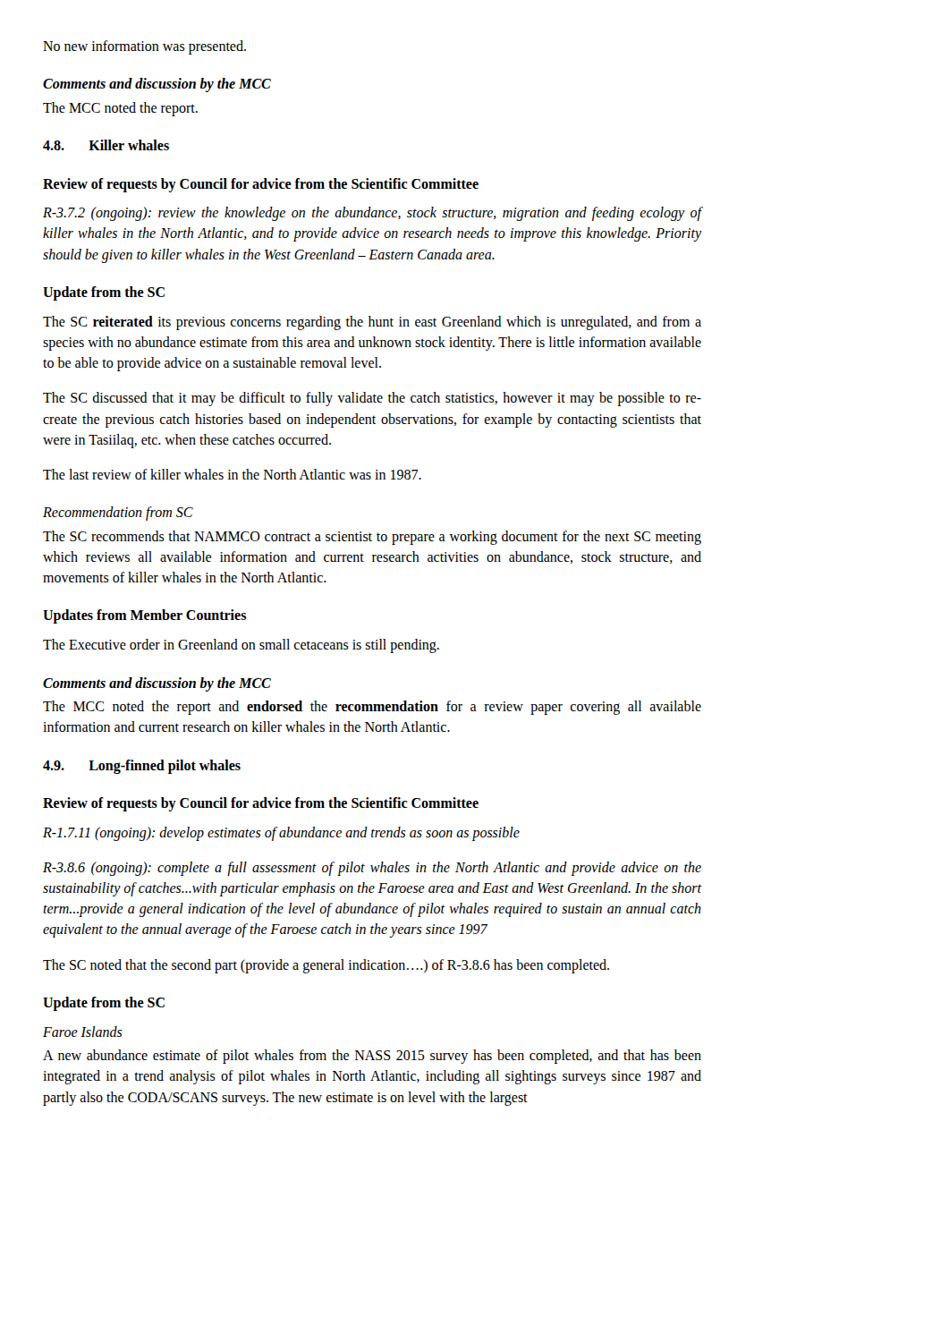No new information was presented.
Comments and discussion by the MCC
The MCC noted the report.
4.8. Killer whales
Review of requests by Council for advice from the Scientific Committee
R-3.7.2 (ongoing): review the knowledge on the abundance, stock structure, migration and feeding ecology of killer whales in the North Atlantic, and to provide advice on research needs to improve this knowledge. Priority should be given to killer whales in the West Greenland – Eastern Canada area.
Update from the SC
The SC reiterated its previous concerns regarding the hunt in east Greenland which is unregulated, and from a species with no abundance estimate from this area and unknown stock identity. There is little information available to be able to provide advice on a sustainable removal level.
The SC discussed that it may be difficult to fully validate the catch statistics, however it may be possible to re-create the previous catch histories based on independent observations, for example by contacting scientists that were in Tasiilaq, etc. when these catches occurred.
The last review of killer whales in the North Atlantic was in 1987.
Recommendation from SC
The SC recommends that NAMMCO contract a scientist to prepare a working document for the next SC meeting which reviews all available information and current research activities on abundance, stock structure, and movements of killer whales in the North Atlantic.
Updates from Member Countries
The Executive order in Greenland on small cetaceans is still pending.
Comments and discussion by the MCC
The MCC noted the report and endorsed the recommendation for a review paper covering all available information and current research on killer whales in the North Atlantic.
4.9. Long-finned pilot whales
Review of requests by Council for advice from the Scientific Committee
R-1.7.11 (ongoing): develop estimates of abundance and trends as soon as possible
R-3.8.6 (ongoing): complete a full assessment of pilot whales in the North Atlantic and provide advice on the sustainability of catches...with particular emphasis on the Faroese area and East and West Greenland. In the short term...provide a general indication of the level of abundance of pilot whales required to sustain an annual catch equivalent to the annual average of the Faroese catch in the years since 1997
The SC noted that the second part (provide a general indication….) of R-3.8.6 has been completed.
Update from the SC
Faroe Islands
A new abundance estimate of pilot whales from the NASS 2015 survey has been completed, and that has been integrated in a trend analysis of pilot whales in North Atlantic, including all sightings surveys since 1987 and partly also the CODA/SCANS surveys. The new estimate is on level with the largest